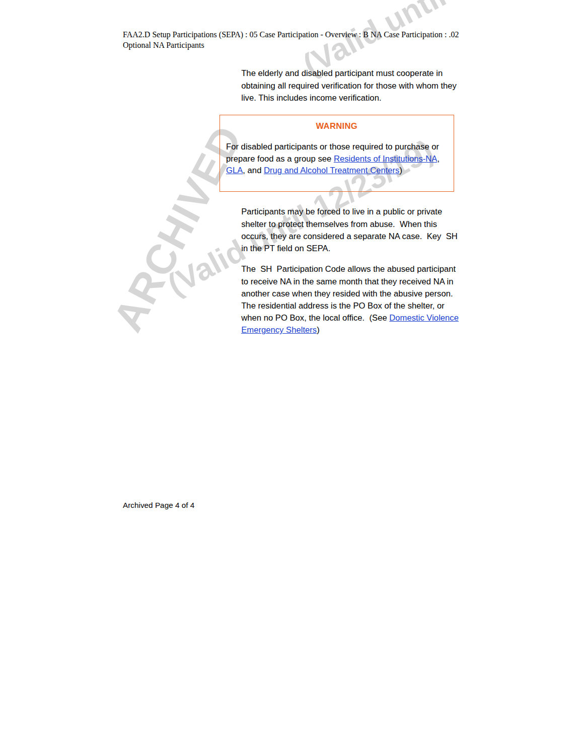(Valid until 12/23/19)
(Valid until 12/23/19)
ARCHIVED
FAA2.D Setup Participations (SEPA) : 05 Case Participation - Overview : B NA Case Participation : .02 Optional NA Participants
The elderly and disabled participant must cooperate in obtaining all required verification for those with whom they live. This includes income verification.
WARNING
For disabled participants or those required to purchase or prepare food as a group see Residents of Institutions-NA, GLA, and Drug and Alcohol Treatment Centers)
Participants may be forced to live in a public or private shelter to protect themselves from abuse. When this occurs, they are considered a separate NA case. Key SH in the PT field on SEPA.
The SH Participation Code allows the abused participant to receive NA in the same month that they received NA in another case when they resided with the abusive person. The residential address is the PO Box of the shelter, or when no PO Box, the local office. (See Domestic Violence Emergency Shelters)
Archived Page 4 of 4